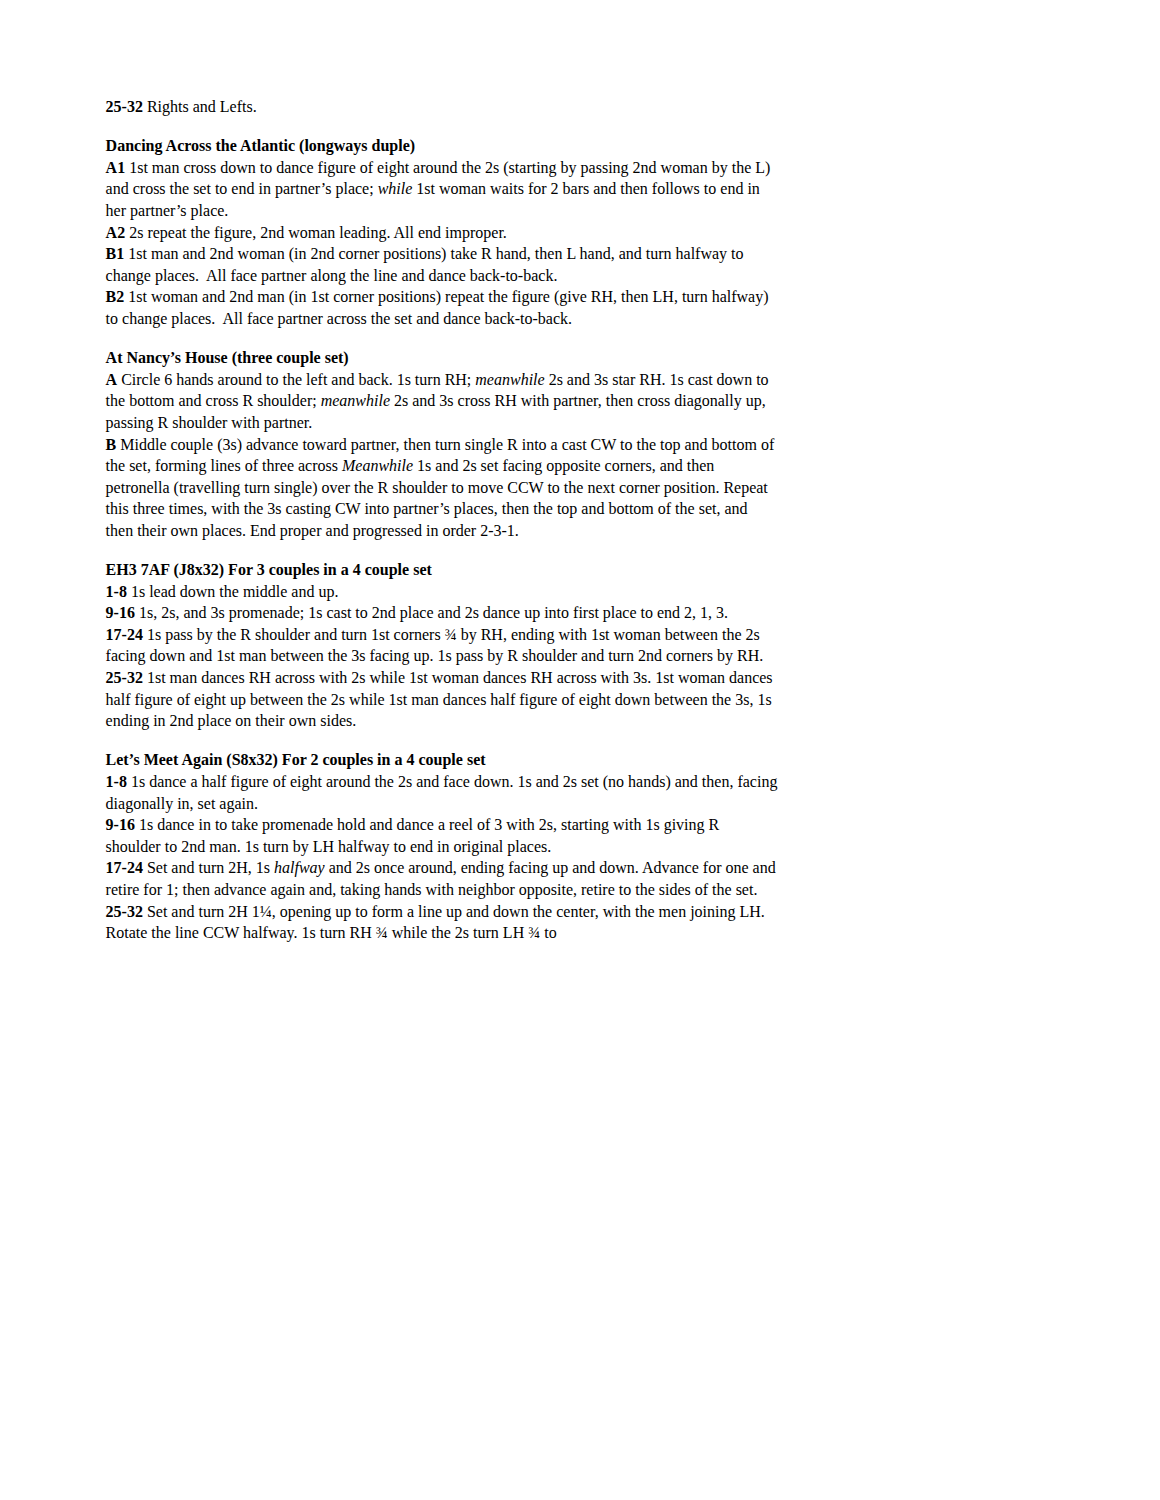25-32 Rights and Lefts.
Dancing Across the Atlantic (longways duple)
A1 1st man cross down to dance figure of eight around the 2s (starting by passing 2nd woman by the L) and cross the set to end in partner’s place; while 1st woman waits for 2 bars and then follows to end in her partner’s place.
A2 2s repeat the figure, 2nd woman leading. All end improper.
B1 1st man and 2nd woman (in 2nd corner positions) take R hand, then L hand, and turn halfway to change places. All face partner along the line and dance back-to-back.
B2 1st woman and 2nd man (in 1st corner positions) repeat the figure (give RH, then LH, turn halfway) to change places. All face partner across the set and dance back-to-back.
At Nancy’s House (three couple set)
A Circle 6 hands around to the left and back. 1s turn RH; meanwhile 2s and 3s star RH. 1s cast down to the bottom and cross R shoulder; meanwhile 2s and 3s cross RH with partner, then cross diagonally up, passing R shoulder with partner.
B Middle couple (3s) advance toward partner, then turn single R into a cast CW to the top and bottom of the set, forming lines of three across Meanwhile 1s and 2s set facing opposite corners, and then petronella (travelling turn single) over the R shoulder to move CCW to the next corner position. Repeat this three times, with the 3s casting CW into partner’s places, then the top and bottom of the set, and then their own places. End proper and progressed in order 2-3-1.
EH3 7AF (J8x32) For 3 couples in a 4 couple set
1-8 1s lead down the middle and up.
9-16 1s, 2s, and 3s promenade; 1s cast to 2nd place and 2s dance up into first place to end 2, 1, 3.
17-24 1s pass by the R shoulder and turn 1st corners ¾ by RH, ending with 1st woman between the 2s facing down and 1st man between the 3s facing up. 1s pass by R shoulder and turn 2nd corners by RH.
25-32 1st man dances RH across with 2s while 1st woman dances RH across with 3s. 1st woman dances half figure of eight up between the 2s while 1st man dances half figure of eight down between the 3s, 1s ending in 2nd place on their own sides.
Let’s Meet Again (S8x32) For 2 couples in a 4 couple set
1-8 1s dance a half figure of eight around the 2s and face down. 1s and 2s set (no hands) and then, facing diagonally in, set again.
9-16 1s dance in to take promenade hold and dance a reel of 3 with 2s, starting with 1s giving R shoulder to 2nd man. 1s turn by LH halfway to end in original places.
17-24 Set and turn 2H, 1s halfway and 2s once around, ending facing up and down. Advance for one and retire for 1; then advance again and, taking hands with neighbor opposite, retire to the sides of the set.
25-32 Set and turn 2H 1¼, opening up to form a line up and down the center, with the men joining LH. Rotate the line CCW halfway. 1s turn RH ¾ while the 2s turn LH ¾ to